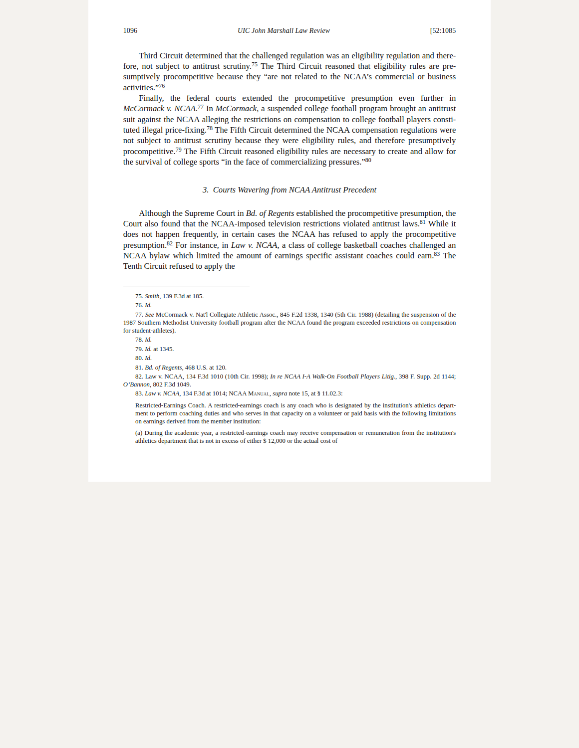1096 UIC John Marshall Law Review [52:1085
Third Circuit determined that the challenged regulation was an eligibility regulation and therefore, not subject to antitrust scrutiny.75 The Third Circuit reasoned that eligibility rules are presumptively procompetitive because they “are not related to the NCAA’s commercial or business activities.”76
Finally, the federal courts extended the procompetitive presumption even further in McCormack v. NCAA.77 In McCormack, a suspended college football program brought an antitrust suit against the NCAA alleging the restrictions on compensation to college football players constituted illegal price-fixing.78 The Fifth Circuit determined the NCAA compensation regulations were not subject to antitrust scrutiny because they were eligibility rules, and therefore presumptively procompetitive.79 The Fifth Circuit reasoned eligibility rules are necessary to create and allow for the survival of college sports “in the face of commercializing pressures.”80
3. Courts Wavering from NCAA Antitrust Precedent
Although the Supreme Court in Bd. of Regents established the procompetitive presumption, the Court also found that the NCAA-imposed television restrictions violated antitrust laws.81 While it does not happen frequently, in certain cases the NCAA has refused to apply the procompetitive presumption.82 For instance, in Law v. NCAA, a class of college basketball coaches challenged an NCAA bylaw which limited the amount of earnings specific assistant coaches could earn.83 The Tenth Circuit refused to apply the
75. Smith, 139 F.3d at 185.
76. Id.
77. See McCormack v. Nat'l Collegiate Athletic Assoc., 845 F.2d 1338, 1340 (5th Cir. 1988) (detailing the suspension of the 1987 Southern Methodist University football program after the NCAA found the program exceeded restrictions on compensation for student-athletes).
78. Id.
79. Id. at 1345.
80. Id.
81. Bd. of Regents, 468 U.S. at 120.
82. Law v. NCAA, 134 F.3d 1010 (10th Cir. 1998); In re NCAA I-A Walk-On Football Players Litig., 398 F. Supp. 2d 1144; O’Bannon, 802 F.3d 1049.
83. Law v. NCAA, 134 F.3d at 1014; NCAA Manual, supra note 15, at § 11.02.3:
Restricted-Earnings Coach. A restricted-earnings coach is any coach who is designated by the institution's athletics department to perform coaching duties and who serves in that capacity on a volunteer or paid basis with the following limitations on earnings derived from the member institution:
(a) During the academic year, a restricted-earnings coach may receive compensation or remuneration from the institution's athletics department that is not in excess of either $ 12,000 or the actual cost of